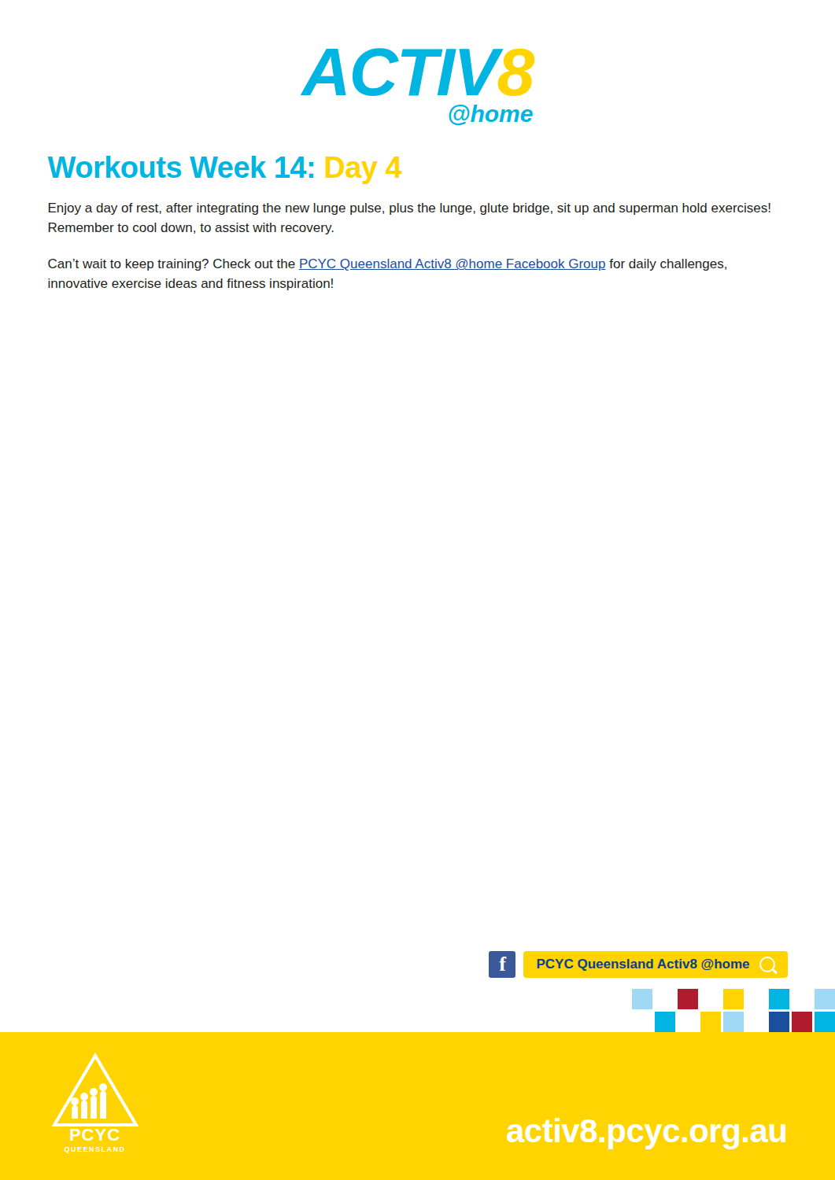ACTIV8 @home
Workouts Week 14: Day 4
Enjoy a day of rest, after integrating the new lunge pulse, plus the lunge, glute bridge, sit up and superman hold exercises! Remember to cool down, to assist with recovery.
Can’t wait to keep training? Check out the PCYC Queensland Activ8 @home Facebook Group for daily challenges, innovative exercise ideas and fitness inspiration!
f
PCYC Queensland Activ8 @home
PCYC
QUEENSLAND
activ8.pcyc.org.au